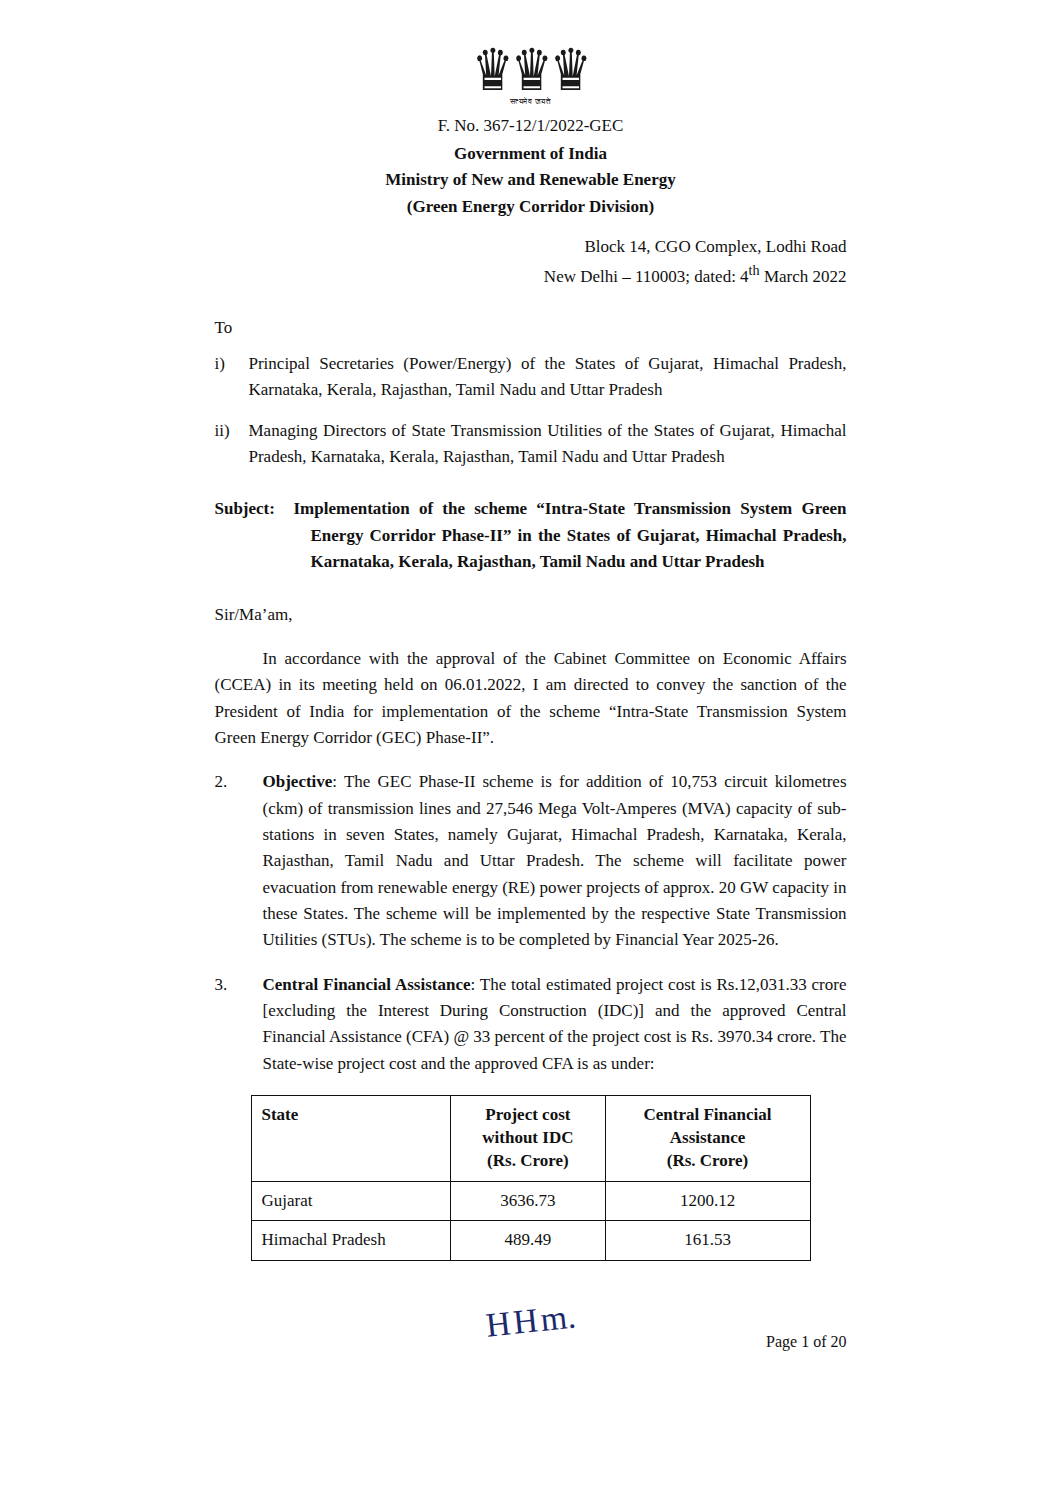♛♛♛
सत्यमेव जयते
F. No. 367-12/1/2022-GEC
Government of India
Ministry of New and Renewable Energy
(Green Energy Corridor Division)
Block 14, CGO Complex, Lodhi Road
New Delhi – 110003; dated: 4th March 2022
To
i) Principal Secretaries (Power/Energy) of the States of Gujarat, Himachal Pradesh, Karnataka, Kerala, Rajasthan, Tamil Nadu and Uttar Pradesh
ii) Managing Directors of State Transmission Utilities of the States of Gujarat, Himachal Pradesh, Karnataka, Kerala, Rajasthan, Tamil Nadu and Uttar Pradesh
Subject: Implementation of the scheme “Intra-State Transmission System Green Energy Corridor Phase-II” in the States of Gujarat, Himachal Pradesh, Karnataka, Kerala, Rajasthan, Tamil Nadu and Uttar Pradesh
Sir/Ma’am,
In accordance with the approval of the Cabinet Committee on Economic Affairs (CCEA) in its meeting held on 06.01.2022, I am directed to convey the sanction of the President of India for implementation of the scheme “Intra-State Transmission System Green Energy Corridor (GEC) Phase-II”.
2. Objective: The GEC Phase-II scheme is for addition of 10,753 circuit kilometres (ckm) of transmission lines and 27,546 Mega Volt-Amperes (MVA) capacity of sub-stations in seven States, namely Gujarat, Himachal Pradesh, Karnataka, Kerala, Rajasthan, Tamil Nadu and Uttar Pradesh. The scheme will facilitate power evacuation from renewable energy (RE) power projects of approx. 20 GW capacity in these States. The scheme will be implemented by the respective State Transmission Utilities (STUs). The scheme is to be completed by Financial Year 2025-26.
3. Central Financial Assistance: The total estimated project cost is Rs.12,031.33 crore [excluding the Interest During Construction (IDC)] and the approved Central Financial Assistance (CFA) @ 33 percent of the project cost is Rs. 3970.34 crore. The State-wise project cost and the approved CFA is as under:
| State | Project cost without IDC (Rs. Crore) | Central Financial Assistance (Rs. Crore) |
| --- | --- | --- |
| Gujarat | 3636.73 | 1200.12 |
| Himachal Pradesh | 489.49 | 161.53 |
H H m.
Page 1 of 20